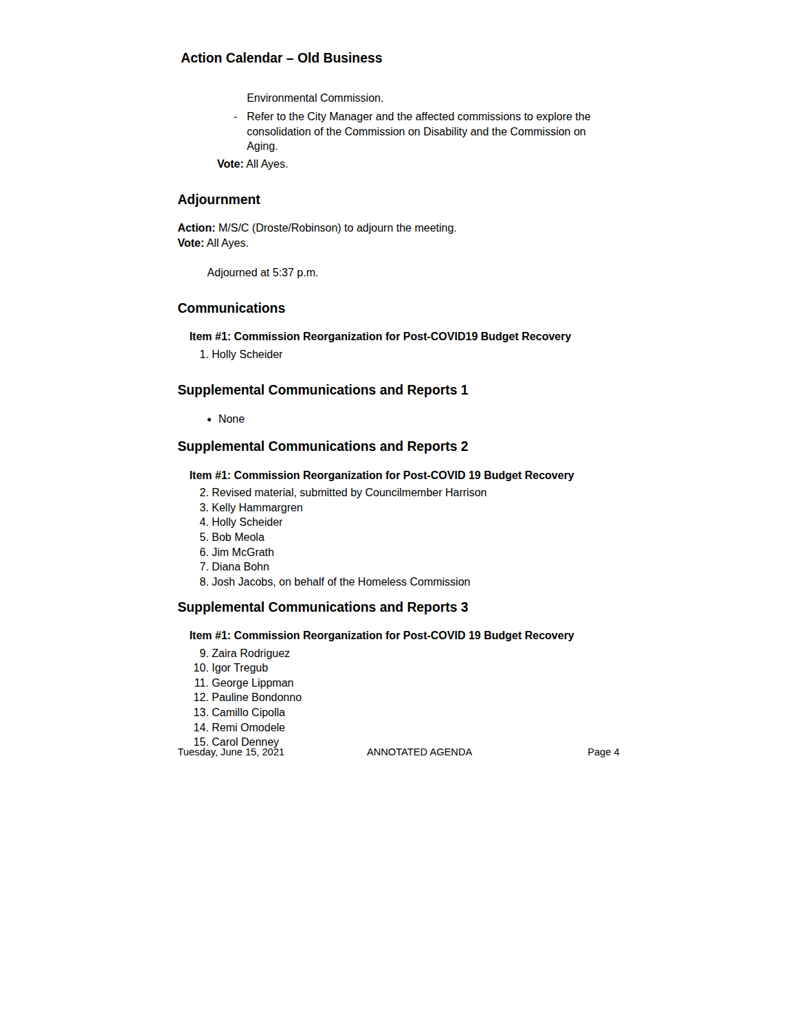Action Calendar – Old Business
Environmental Commission.
-
Refer to the City Manager and the affected commissions to explore the consolidation of the Commission on Disability and the Commission on Aging.
Vote: All Ayes.
Adjournment
Action: M/S/C (Droste/Robinson) to adjourn the meeting.
Vote: All Ayes.
Adjourned at 5:37 p.m.
Communications
Item #1: Commission Reorganization for Post-COVID19 Budget Recovery
Holly Scheider
Supplemental Communications and Reports 1
None
Supplemental Communications and Reports 2
Item #1: Commission Reorganization for Post-COVID 19 Budget Recovery
Revised material, submitted by Councilmember Harrison
Kelly Hammargren
Holly Scheider
Bob Meola
Jim McGrath
Diana Bohn
Josh Jacobs, on behalf of the Homeless Commission
Supplemental Communications and Reports 3
Item #1: Commission Reorganization for Post-COVID 19 Budget Recovery
Zaira Rodriguez
Igor Tregub
George Lippman
Pauline Bondonno
Camillo Cipolla
Remi Omodele
Carol Denney
Tuesday, June 15, 2021
ANNOTATED AGENDA
Page 4